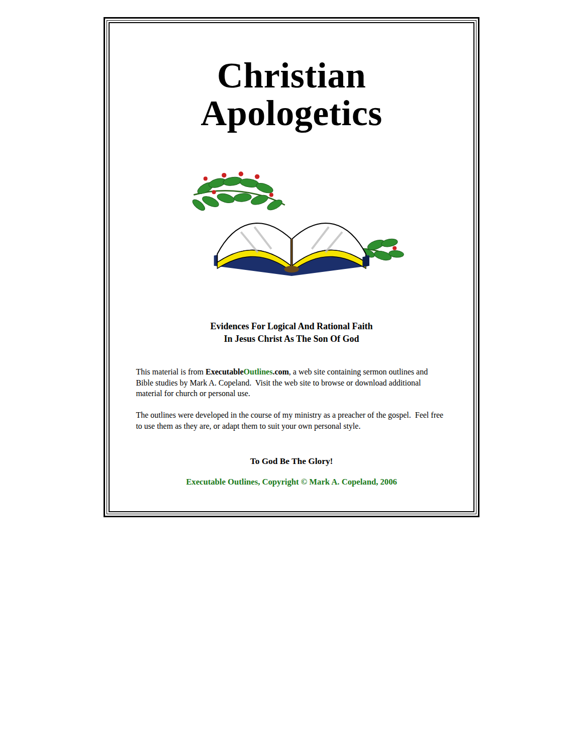Christian
Apologetics
Evidences For Logical And Rational Faith
In Jesus Christ As The Son Of God
This material is from ExecutableOutlines.com, a web site containing sermon outlines and Bible studies by Mark A. Copeland. Visit the web site to browse or download additional material for church or personal use.
The outlines were developed in the course of my ministry as a preacher of the gospel. Feel free to use them as they are, or adapt them to suit your own personal style.
To God Be The Glory!
Executable Outlines, Copyright © Mark A. Copeland, 2006